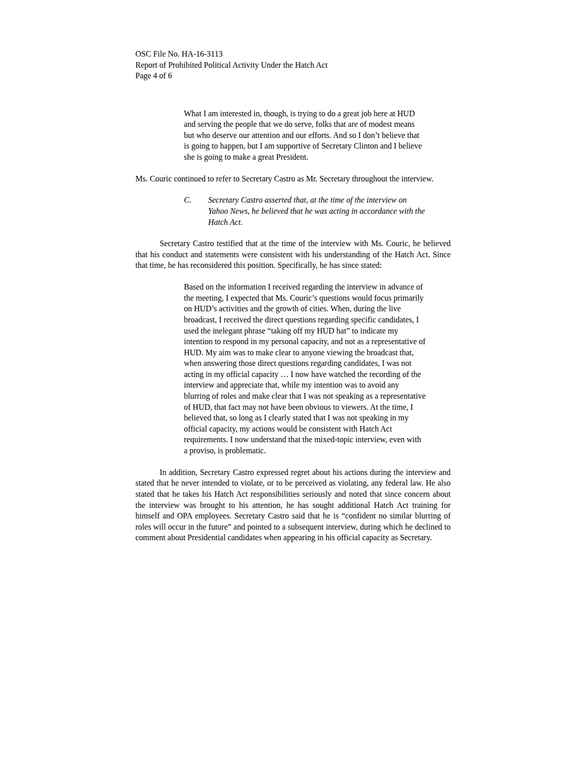OSC File No. HA-16-3113
Report of Prohibited Political Activity Under the Hatch Act
Page 4 of 6
What I am interested in, though, is trying to do a great job here at HUD and serving the people that we do serve, folks that are of modest means but who deserve our attention and our efforts. And so I don’t believe that is going to happen, but I am supportive of Secretary Clinton and I believe she is going to make a great President.
Ms. Couric continued to refer to Secretary Castro as Mr. Secretary throughout the interview.
C.
Secretary Castro asserted that, at the time of the interview on Yahoo News, he believed that he was acting in accordance with the Hatch Act.
Secretary Castro testified that at the time of the interview with Ms. Couric, he believed that his conduct and statements were consistent with his understanding of the Hatch Act. Since that time, he has reconsidered this position. Specifically, he has since stated:
Based on the information I received regarding the interview in advance of the meeting, I expected that Ms. Couric’s questions would focus primarily on HUD’s activities and the growth of cities. When, during the live broadcast, I received the direct questions regarding specific candidates, I used the inelegant phrase “taking off my HUD hat” to indicate my intention to respond in my personal capacity, and not as a representative of HUD. My aim was to make clear to anyone viewing the broadcast that, when answering those direct questions regarding candidates, I was not acting in my official capacity … I now have watched the recording of the interview and appreciate that, while my intention was to avoid any blurring of roles and make clear that I was not speaking as a representative of HUD, that fact may not have been obvious to viewers. At the time, I believed that, so long as I clearly stated that I was not speaking in my official capacity, my actions would be consistent with Hatch Act requirements. I now understand that the mixed-topic interview, even with a proviso, is problematic.
In addition, Secretary Castro expressed regret about his actions during the interview and stated that he never intended to violate, or to be perceived as violating, any federal law. He also stated that he takes his Hatch Act responsibilities seriously and noted that since concern about the interview was brought to his attention, he has sought additional Hatch Act training for himself and OPA employees. Secretary Castro said that he is “confident no similar blurring of roles will occur in the future” and pointed to a subsequent interview, during which he declined to comment about Presidential candidates when appearing in his official capacity as Secretary.